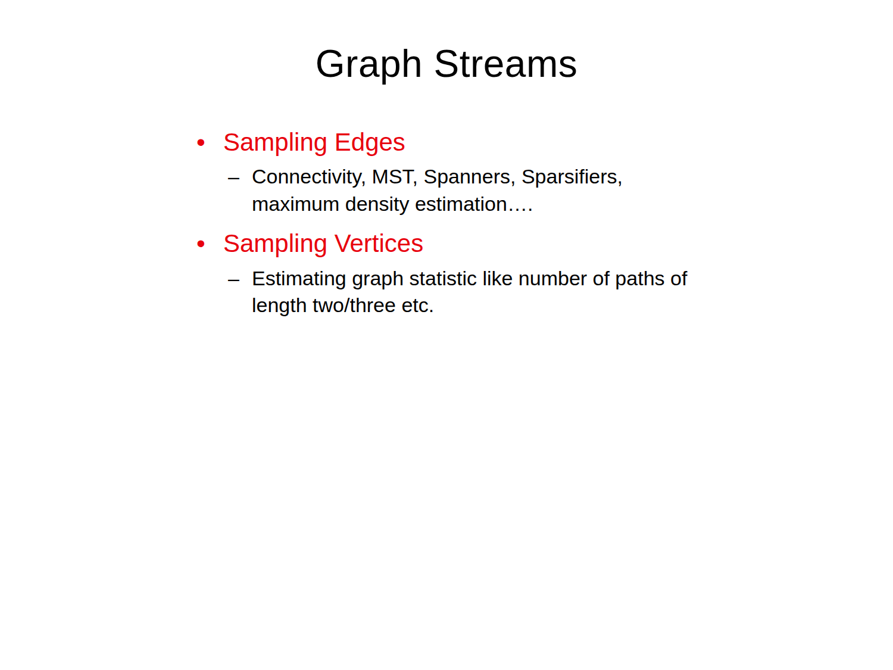Graph Streams
Sampling Edges
Connectivity, MST, Spanners, Sparsifiers, maximum density estimation….
Sampling Vertices
Estimating graph statistic like number of paths of length two/three etc.